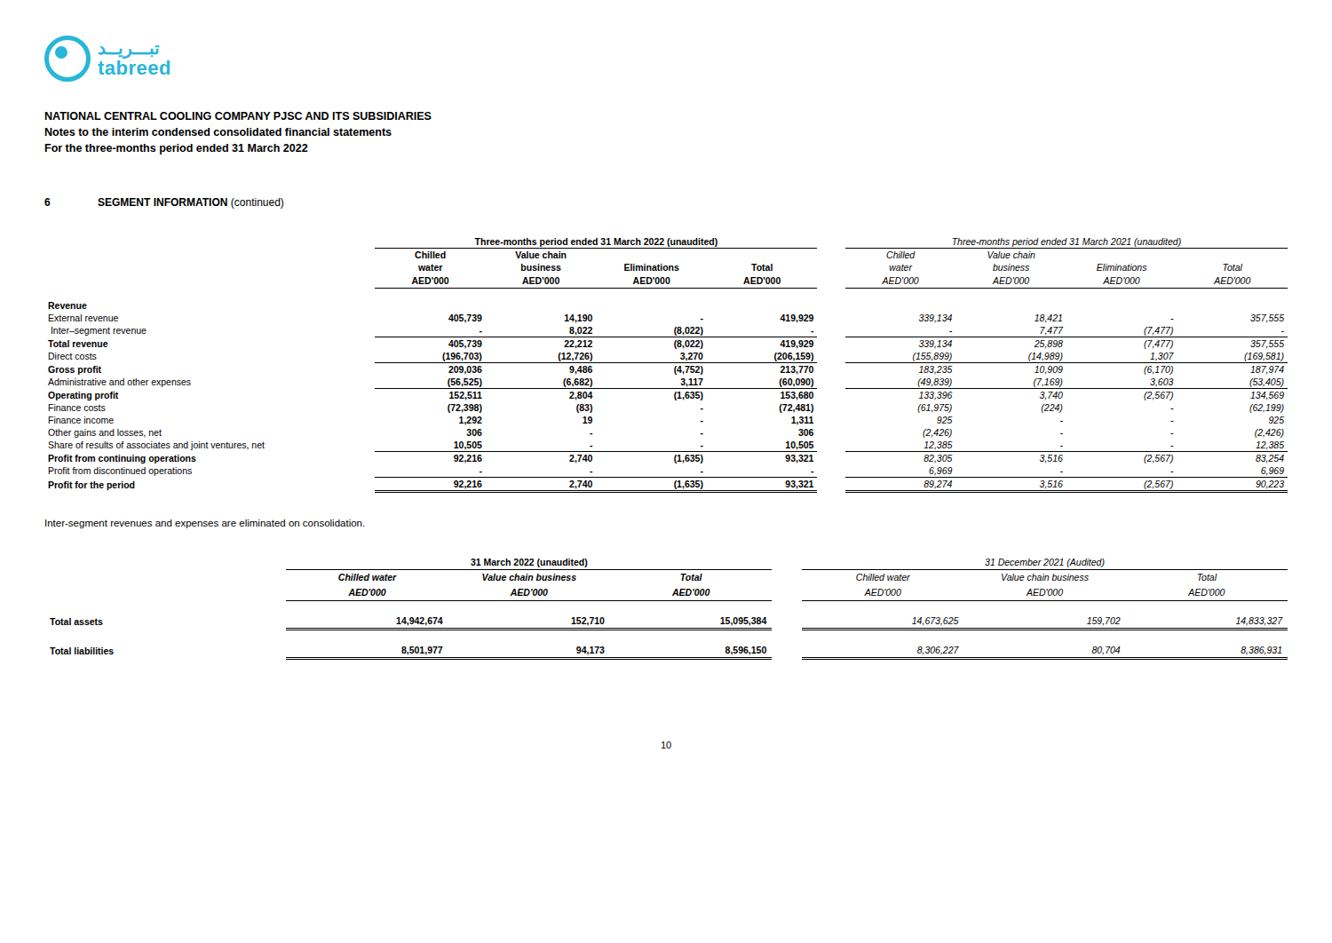تبـــريــد tabreed
NATIONAL CENTRAL COOLING COMPANY PJSC AND ITS SUBSIDIARIES
Notes to the interim condensed consolidated financial statements
For the three-months period ended 31 March 2022
6 SEGMENT INFORMATION (continued)
| | Three-months period ended 31 March 2022 (unaudited) | | Three-months period ended 31 March 2021 (unaudited) |
| | Chilled water | Value chain business | Eliminations | Total | | Chilled water | Value chain business | Eliminations | Total |
| | AED'000 | AED'000 | AED'000 | AED'000 | | AED'000 | AED'000 | AED'000 | AED'000 |
| Revenue | | | | | | | | | |
| External revenue | 405,739 | 14,190 | - | 419,929 | | 339,134 | 18,421 | - | 357,555 |
| Inter–segment revenue | - | 8,022 | (8,022) | - | | - | 7,477 | (7,477) | - |
| Total revenue | 405,739 | 22,212 | (8,022) | 419,929 | | 339,134 | 25,898 | (7,477) | 357,555 |
| Direct costs | (196,703) | (12,726) | 3,270 | (206,159) | | (155,899) | (14,989) | 1,307 | (169,581) |
| Gross profit | 209,036 | 9,486 | (4,752) | 213,770 | | 183,235 | 10,909 | (6,170) | 187,974 |
| Administrative and other expenses | (56,525) | (6,682) | 3,117 | (60,090) | | (49,839) | (7,169) | 3,603 | (53,405) |
| Operating profit | 152,511 | 2,804 | (1,635) | 153,680 | | 133,396 | 3,740 | (2,567) | 134,569 |
| Finance costs | (72,398) | (83) | - | (72,481) | | (61,975) | (224) | - | (62,199) |
| Finance income | 1,292 | 19 | - | 1,311 | | 925 | - | - | 925 |
| Other gains and losses, net | 306 | - | - | 306 | | (2,426) | - | - | (2,426) |
| Share of results of associates and joint ventures, net | 10,505 | - | - | 10,505 | | 12,385 | - | - | 12,385 |
| Profit from continuing operations | 92,216 | 2,740 | (1,635) | 93,321 | | 82,305 | 3,516 | (2,567) | 83,254 |
| Profit from discontinued operations | - | - | - | - | | 6,969 | - | - | 6,969 |
| Profit for the period | 92,216 | 2,740 | (1,635) | 93,321 | | 89,274 | 3,516 | (2,567) | 90,223 |
Inter-segment revenues and expenses are eliminated on consolidation.
| | 31 March 2022 (unaudited) | | 31 December 2021 (Audited) |
| | Chilled water | Value chain business | Total | | Chilled water | Value chain business | Total |
| | AED'000 | AED'000 | AED'000 | | AED'000 | AED'000 | AED'000 |
| Total assets | 14,942,674 | 152,710 | 15,095,384 | | 14,673,625 | 159,702 | 14,833,327 |
| Total liabilities | 8,501,977 | 94,173 | 8,596,150 | | 8,306,227 | 80,704 | 8,386,931 |
10